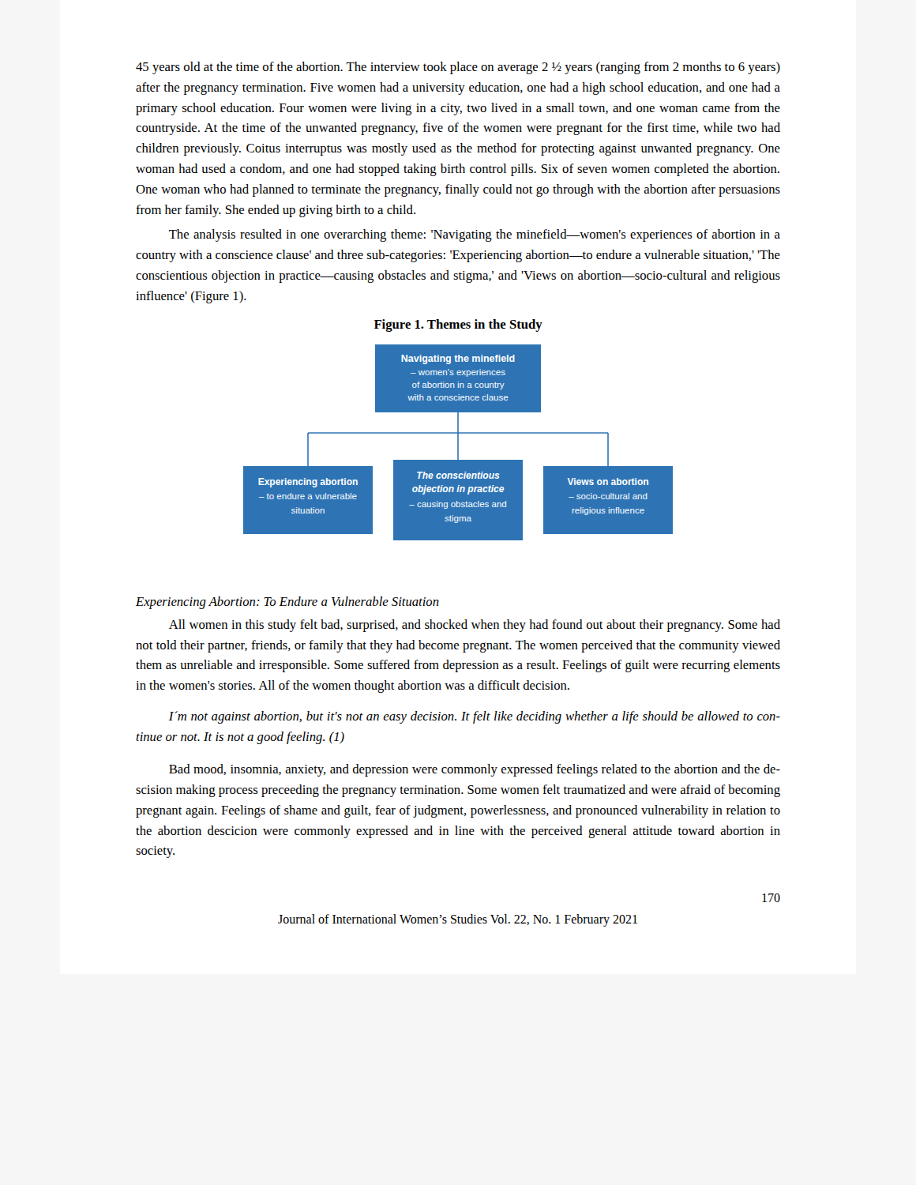45 years old at the time of the abortion. The interview took place on average 2 ½ years (ranging from 2 months to 6 years) after the pregnancy termination. Five women had a university education, one had a high school education, and one had a primary school education. Four women were living in a city, two lived in a small town, and one woman came from the countryside. At the time of the unwanted pregnancy, five of the women were pregnant for the first time, while two had children previously. Coitus interruptus was mostly used as the method for protecting against unwanted pregnancy. One woman had used a condom, and one had stopped taking birth control pills. Six of seven women completed the abortion. One woman who had planned to terminate the pregnancy, finally could not go through with the abortion after persuasions from her family. She ended up giving birth to a child.
The analysis resulted in one overarching theme: 'Navigating the minefield—women's experiences of abortion in a country with a conscience clause' and three sub-categories: 'Experiencing abortion—to endure a vulnerable situation,' 'The conscientious objection in practice—causing obstacles and stigma,' and 'Views on abortion—socio-cultural and religious influence' (Figure 1).
Figure 1. Themes in the Study
Navigating the minefield – women's experiences of abortion in a country with a conscience clause Experiencing abortion – to endure a vulnerable situation The conscientious objection in practice – causing obstacles and stigma Views on abortion – socio-cultural and religious influence
Experiencing Abortion: To Endure a Vulnerable Situation
All women in this study felt bad, surprised, and shocked when they had found out about their pregnancy. Some had not told their partner, friends, or family that they had become pregnant. The women perceived that the community viewed them as unreliable and irresponsible. Some suffered from depression as a result. Feelings of guilt were recurring elements in the women's stories. All of the women thought abortion was a difficult decision.
I´m not against abortion, but it's not an easy decision. It felt like deciding whether a life should be allowed to continue or not. It is not a good feeling. (1)
Bad mood, insomnia, anxiety, and depression were commonly expressed feelings related to the abortion and the descision making process preceeding the pregnancy termination. Some women felt traumatized and were afraid of becoming pregnant again. Feelings of shame and guilt, fear of judgment, powerlessness, and pronounced vulnerability in relation to the abortion descicion were commonly expressed and in line with the perceived general attitude toward abortion in society.
170
Journal of International Women’s Studies Vol. 22, No. 1 February 2021